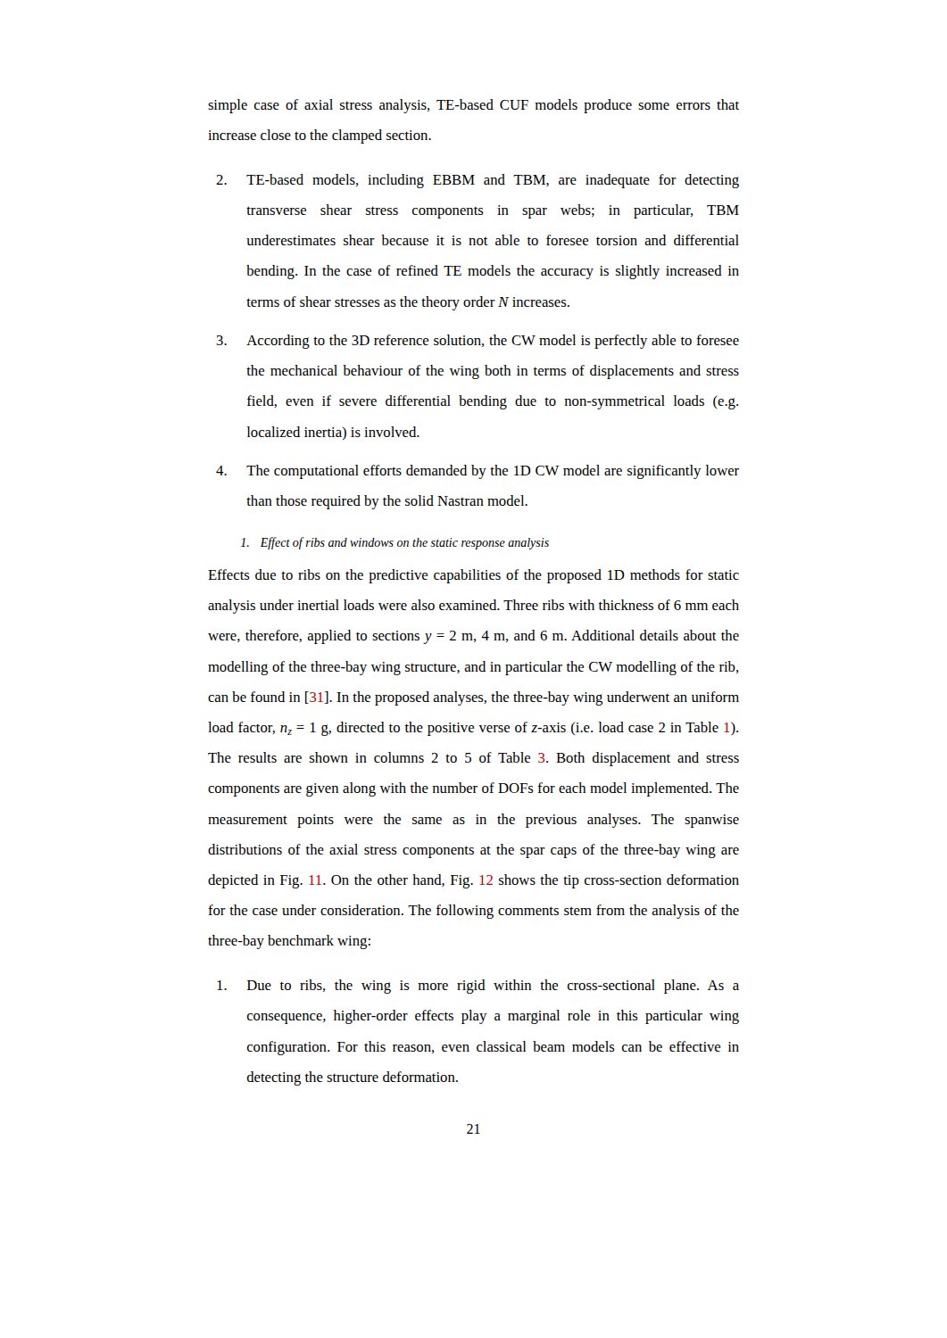simple case of axial stress analysis, TE-based CUF models produce some errors that increase close to the clamped section.
2. TE-based models, including EBBM and TBM, are inadequate for detecting transverse shear stress components in spar webs; in particular, TBM underestimates shear because it is not able to foresee torsion and differential bending. In the case of refined TE models the accuracy is slightly increased in terms of shear stresses as the theory order N increases.
3. According to the 3D reference solution, the CW model is perfectly able to foresee the mechanical behaviour of the wing both in terms of displacements and stress field, even if severe differential bending due to non-symmetrical loads (e.g. localized inertia) is involved.
4. The computational efforts demanded by the 1D CW model are significantly lower than those required by the solid Nastran model.
1. Effect of ribs and windows on the static response analysis
Effects due to ribs on the predictive capabilities of the proposed 1D methods for static analysis under inertial loads were also examined. Three ribs with thickness of 6 mm each were, therefore, applied to sections y = 2 m, 4 m, and 6 m. Additional details about the modelling of the three-bay wing structure, and in particular the CW modelling of the rib, can be found in [31]. In the proposed analyses, the three-bay wing underwent an uniform load factor, nz = 1 g, directed to the positive verse of z-axis (i.e. load case 2 in Table 1). The results are shown in columns 2 to 5 of Table 3. Both displacement and stress components are given along with the number of DOFs for each model implemented. The measurement points were the same as in the previous analyses. The spanwise distributions of the axial stress components at the spar caps of the three-bay wing are depicted in Fig. 11. On the other hand, Fig. 12 shows the tip cross-section deformation for the case under consideration. The following comments stem from the analysis of the three-bay benchmark wing:
1. Due to ribs, the wing is more rigid within the cross-sectional plane. As a consequence, higher-order effects play a marginal role in this particular wing configuration. For this reason, even classical beam models can be effective in detecting the structure deformation.
21